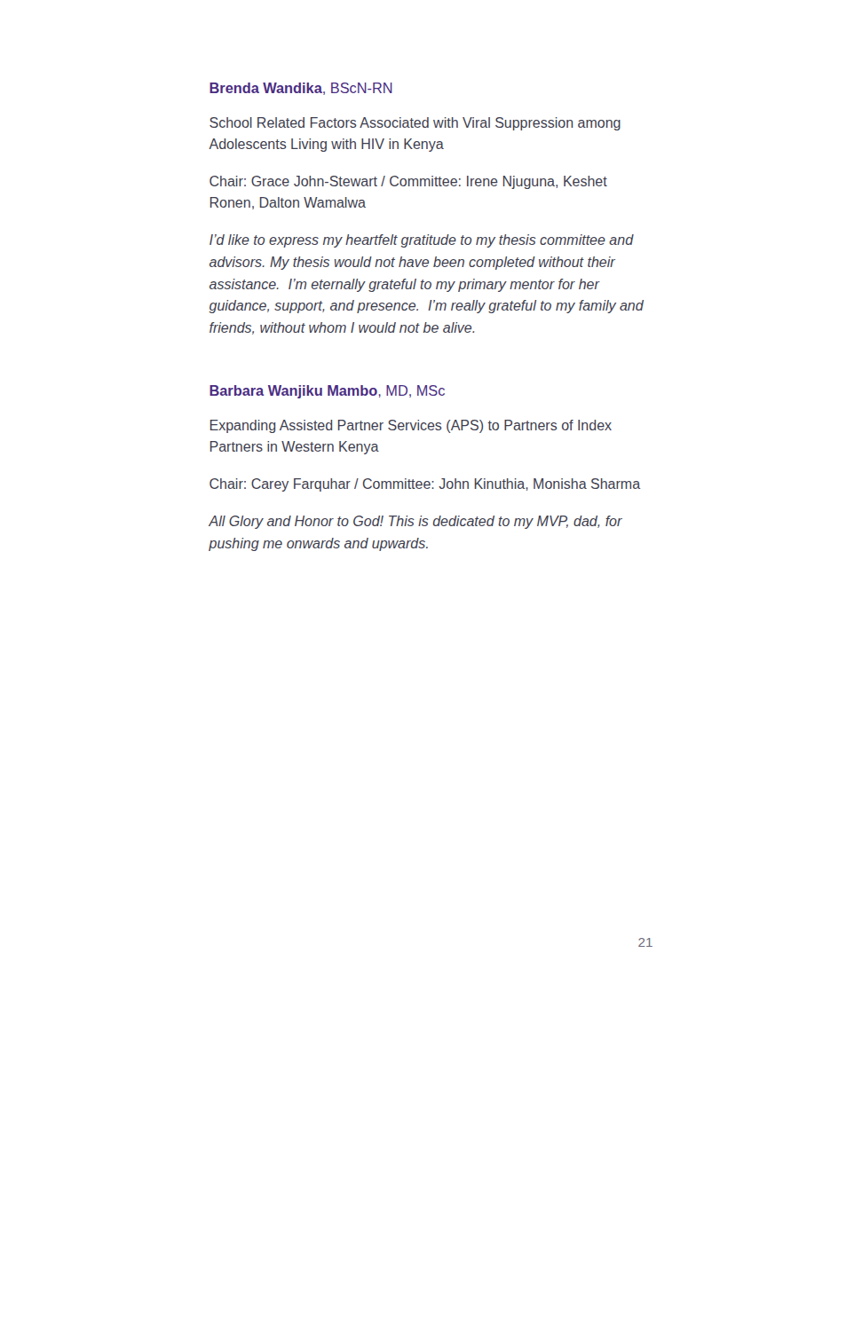Brenda Wandika, BScN-RN
School Related Factors Associated with Viral Suppression among Adolescents Living with HIV in Kenya
Chair: Grace John-Stewart / Committee: Irene Njuguna, Keshet Ronen, Dalton Wamalwa
I’d like to express my heartfelt gratitude to my thesis committee and advisors. My thesis would not have been completed without their assistance. I’m eternally grateful to my primary mentor for her guidance, support, and presence. I’m really grateful to my family and friends, without whom I would not be alive.
Barbara Wanjiku Mambo, MD, MSc
Expanding Assisted Partner Services (APS) to Partners of Index Partners in Western Kenya
Chair: Carey Farquhar / Committee: John Kinuthia, Monisha Sharma
All Glory and Honor to God! This is dedicated to my MVP, dad, for pushing me onwards and upwards.
21